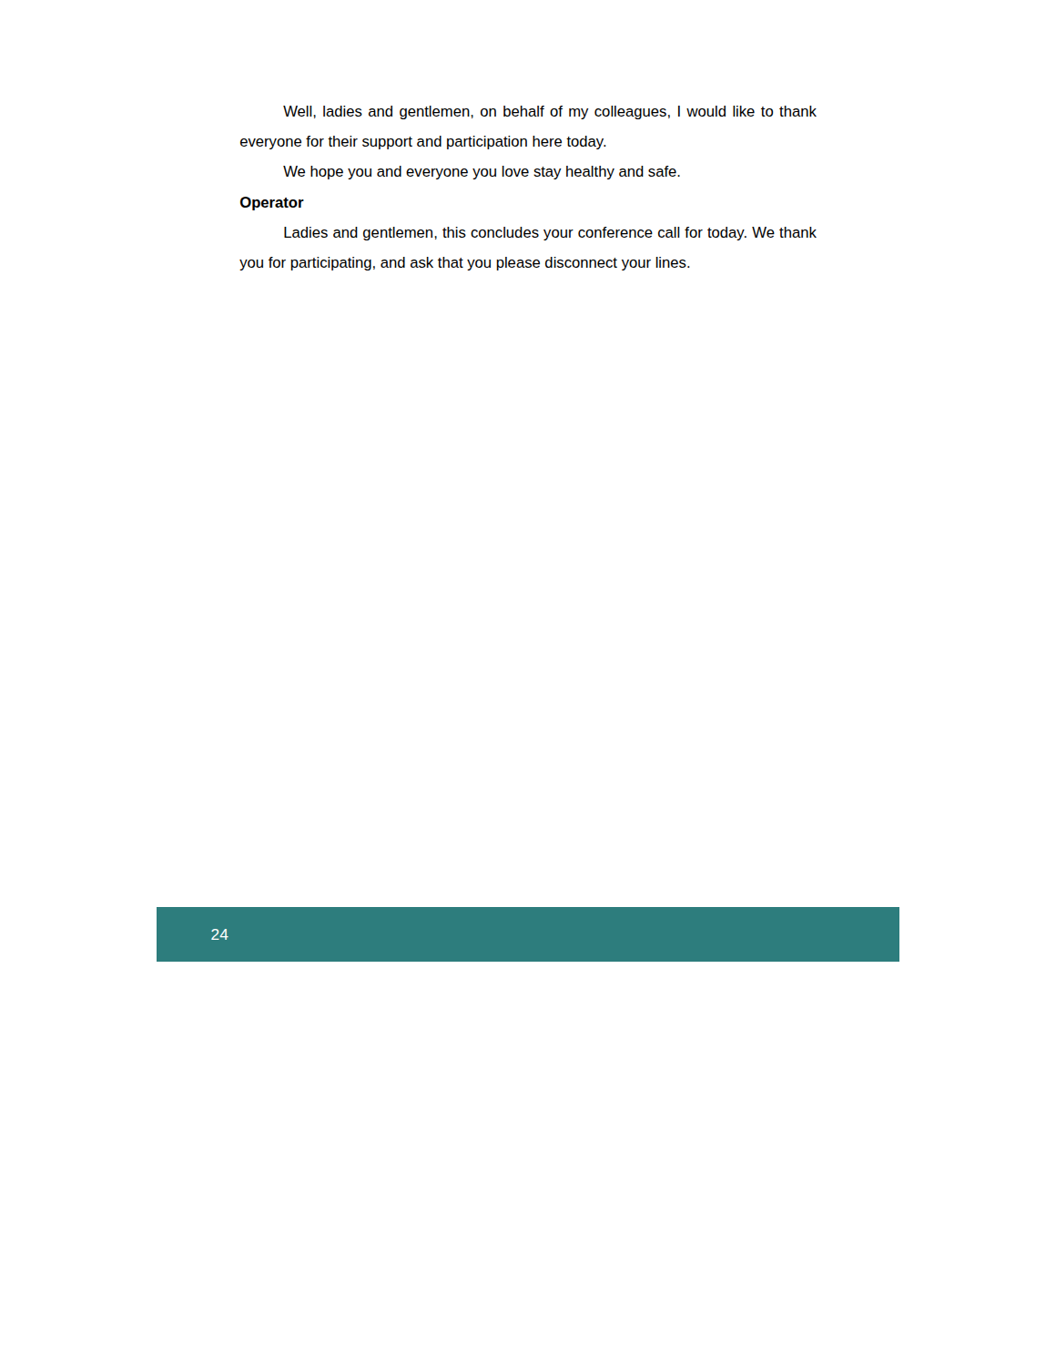Well, ladies and gentlemen, on behalf of my colleagues, I would like to thank everyone for their support and participation here today.
We hope you and everyone you love stay healthy and safe.
Operator
Ladies and gentlemen, this concludes your conference call for today. We thank you for participating, and ask that you please disconnect your lines.
24